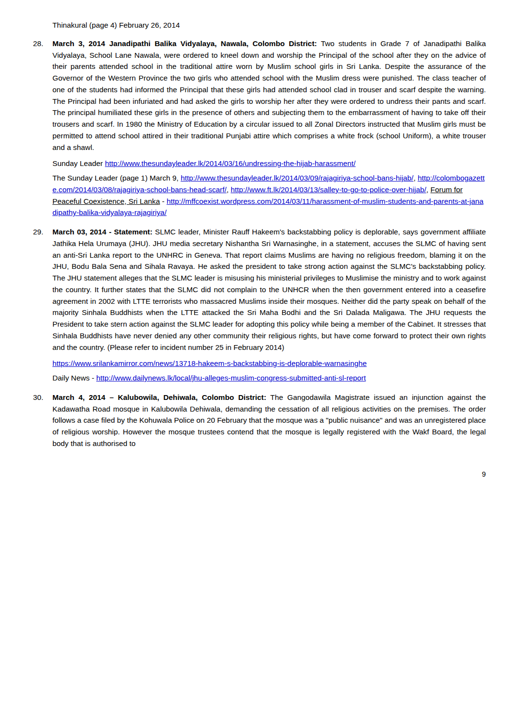Thinakural (page 4) February 26, 2014
March 3, 2014 Janadipathi Balika Vidyalaya, Nawala, Colombo District: Two students in Grade 7 of Janadipathi Balika Vidyalaya, School Lane Nawala, were ordered to kneel down and worship the Principal of the school after they on the advice of their parents attended school in the traditional attire worn by Muslim school girls in Sri Lanka. Despite the assurance of the Governor of the Western Province the two girls who attended school with the Muslim dress were punished. The class teacher of one of the students had informed the Principal that these girls had attended school clad in trouser and scarf despite the warning. The Principal had been infuriated and had asked the girls to worship her after they were ordered to undress their pants and scarf. The principal humiliated these girls in the presence of others and subjecting them to the embarrassment of having to take off their trousers and scarf. In 1980 the Ministry of Education by a circular issued to all Zonal Directors instructed that Muslim girls must be permitted to attend school attired in their traditional Punjabi attire which comprises a white frock (school Uniform), a white trouser and a shawl.
Sunday Leader http://www.thesundayleader.lk/2014/03/16/undressing-the-hijab-harassment/
The Sunday Leader (page 1) March 9, http://www.thesundayleader.lk/2014/03/09/rajagiriya-school-bans-hijab/, http://colombogazette.com/2014/03/08/rajagiriya-school-bans-head-scarf/, http://www.ft.lk/2014/03/13/salley-to-go-to-police-over-hijab/, Forum for Peaceful Coexistence, Sri Lanka - http://mffcoexist.wordpress.com/2014/03/11/harassment-of-muslim-students-and-parents-at-janadipathy-balika-vidyalaya-rajagiriya/
March 03, 2014 - Statement: SLMC leader, Minister Rauff Hakeem's backstabbing policy is deplorable, says government affiliate Jathika Hela Urumaya (JHU). JHU media secretary Nishantha Sri Warnasinghe, in a statement, accuses the SLMC of having sent an anti-Sri Lanka report to the UNHRC in Geneva. That report claims Muslims are having no religious freedom, blaming it on the JHU, Bodu Bala Sena and Sihala Ravaya. He asked the president to take strong action against the SLMC's backstabbing policy. The JHU statement alleges that the SLMC leader is misusing his ministerial privileges to Muslimise the ministry and to work against the country. It further states that the SLMC did not complain to the UNHCR when the then government entered into a ceasefire agreement in 2002 with LTTE terrorists who massacred Muslims inside their mosques. Neither did the party speak on behalf of the majority Sinhala Buddhists when the LTTE attacked the Sri Maha Bodhi and the Sri Dalada Maligawa. The JHU requests the President to take stern action against the SLMC leader for adopting this policy while being a member of the Cabinet. It stresses that Sinhala Buddhists have never denied any other community their religious rights, but have come forward to protect their own rights and the country. (Please refer to incident number 25 in February 2014)
https://www.srilankamirror.com/news/13718-hakeem-s-backstabbing-is-deplorable-warnasinghe
Daily News - http://www.dailynews.lk/local/jhu-alleges-muslim-congress-submitted-anti-sl-report
March 4, 2014 – Kalubowila, Dehiwala, Colombo District: The Gangodawila Magistrate issued an injunction against the Kadawatha Road mosque in Kalubowila Dehiwala, demanding the cessation of all religious activities on the premises. The order follows a case filed by the Kohuwala Police on 20 February that the mosque was a "public nuisance" and was an unregistered place of religious worship. However the mosque trustees contend that the mosque is legally registered with the Wakf Board, the legal body that is authorised to
9